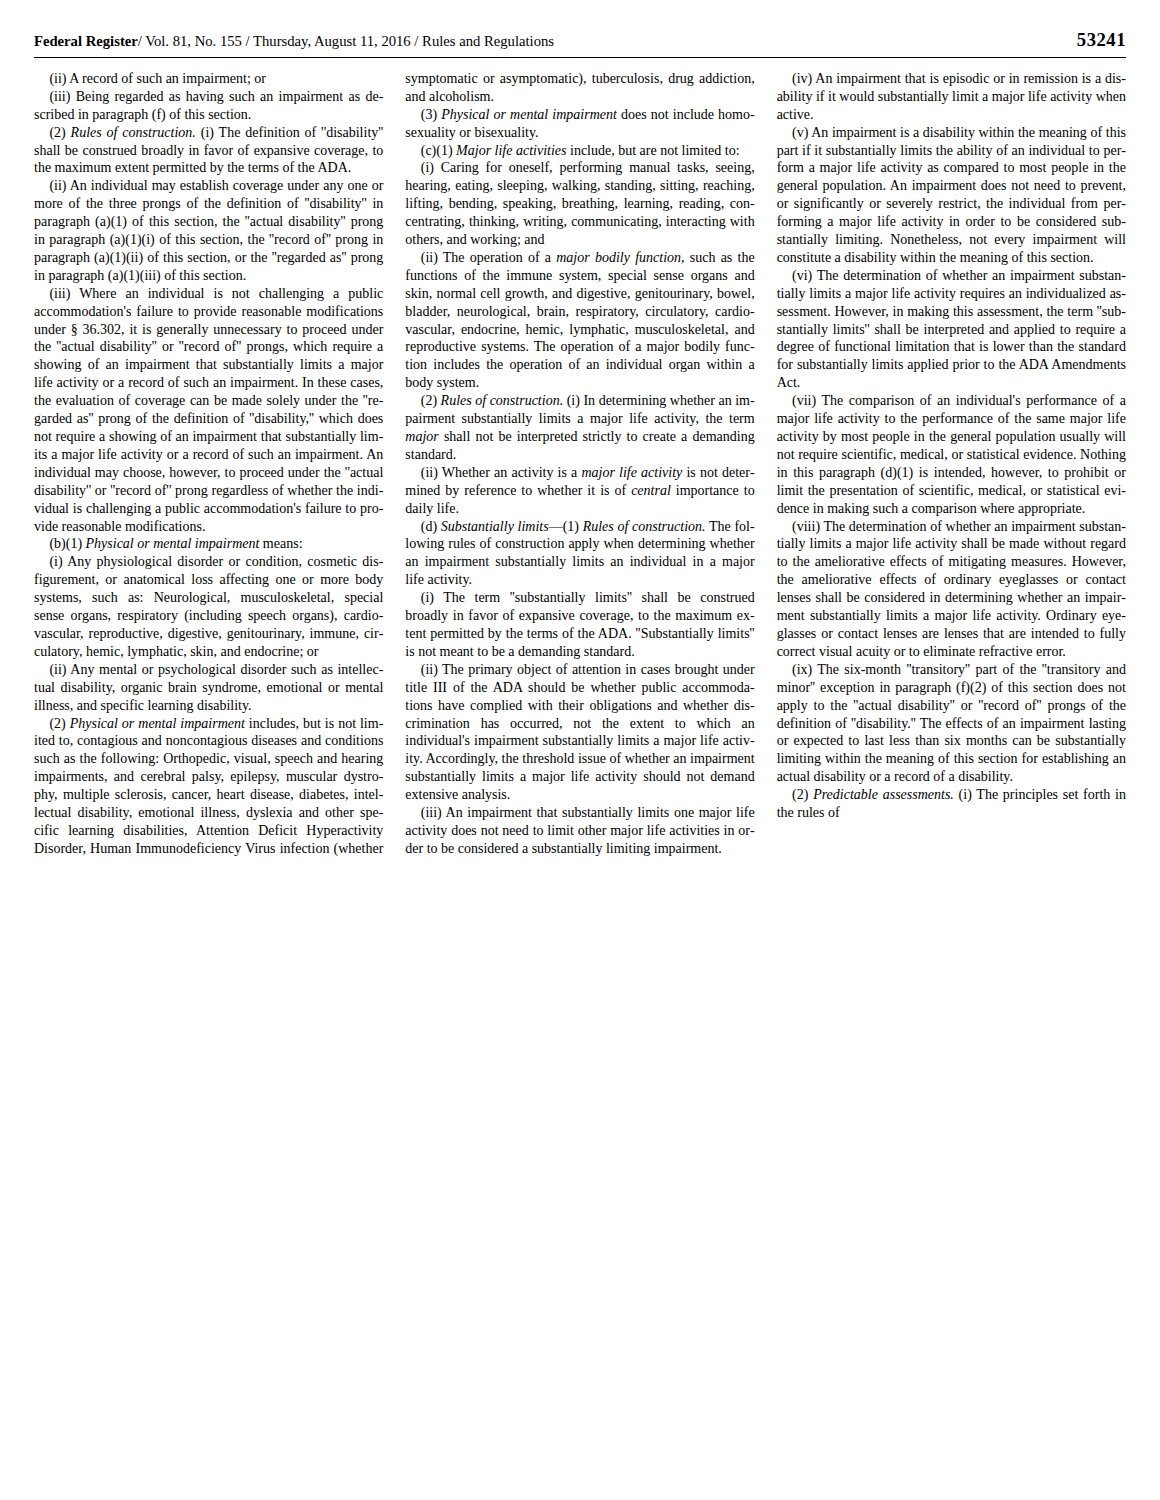Federal Register/ Vol. 81, No. 155 / Thursday, August 11, 2016 / Rules and Regulations
53241
(ii) A record of such an impairment; or
(iii) Being regarded as having such an impairment as described in paragraph (f) of this section.
(2) Rules of construction. (i) The definition of ''disability'' shall be construed broadly in favor of expansive coverage, to the maximum extent permitted by the terms of the ADA.
(ii) An individual may establish coverage under any one or more of the three prongs of the definition of ''disability'' in paragraph (a)(1) of this section, the ''actual disability'' prong in paragraph (a)(1)(i) of this section, the ''record of'' prong in paragraph (a)(1)(ii) of this section, or the ''regarded as'' prong in paragraph (a)(1)(iii) of this section.
(iii) Where an individual is not challenging a public accommodation's failure to provide reasonable modifications under § 36.302, it is generally unnecessary to proceed under the ''actual disability'' or ''record of'' prongs, which require a showing of an impairment that substantially limits a major life activity or a record of such an impairment. In these cases, the evaluation of coverage can be made solely under the ''regarded as'' prong of the definition of ''disability,'' which does not require a showing of an impairment that substantially limits a major life activity or a record of such an impairment. An individual may choose, however, to proceed under the ''actual disability'' or ''record of'' prong regardless of whether the individual is challenging a public accommodation's failure to provide reasonable modifications.
(b)(1) Physical or mental impairment means:
(i) Any physiological disorder or condition, cosmetic disfigurement, or anatomical loss affecting one or more body systems, such as: Neurological, musculoskeletal, special sense organs, respiratory (including speech organs), cardiovascular, reproductive, digestive, genitourinary, immune, circulatory, hemic, lymphatic, skin, and endocrine; or
(ii) Any mental or psychological disorder such as intellectual disability, organic brain syndrome, emotional or mental illness, and specific learning disability.
(2) Physical or mental impairment includes, but is not limited to, contagious and noncontagious diseases and conditions such as the following: Orthopedic, visual, speech and hearing impairments, and cerebral palsy, epilepsy, muscular dystrophy, multiple sclerosis, cancer, heart disease, diabetes, intellectual disability, emotional illness, dyslexia and other specific learning disabilities, Attention Deficit Hyperactivity Disorder, Human Immunodeficiency Virus infection (whether symptomatic or asymptomatic), tuberculosis, drug addiction, and alcoholism.
(3) Physical or mental impairment does not include homosexuality or bisexuality.
(c)(1) Major life activities include, but are not limited to:
(i) Caring for oneself, performing manual tasks, seeing, hearing, eating, sleeping, walking, standing, sitting, reaching, lifting, bending, speaking, breathing, learning, reading, concentrating, thinking, writing, communicating, interacting with others, and working; and
(ii) The operation of a major bodily function, such as the functions of the immune system, special sense organs and skin, normal cell growth, and digestive, genitourinary, bowel, bladder, neurological, brain, respiratory, circulatory, cardiovascular, endocrine, hemic, lymphatic, musculoskeletal, and reproductive systems. The operation of a major bodily function includes the operation of an individual organ within a body system.
(2) Rules of construction. (i) In determining whether an impairment substantially limits a major life activity, the term major shall not be interpreted strictly to create a demanding standard.
(ii) Whether an activity is a major life activity is not determined by reference to whether it is of central importance to daily life.
(d) Substantially limits—(1) Rules of construction. The following rules of construction apply when determining whether an impairment substantially limits an individual in a major life activity.
(i) The term ''substantially limits'' shall be construed broadly in favor of expansive coverage, to the maximum extent permitted by the terms of the ADA. ''Substantially limits'' is not meant to be a demanding standard.
(ii) The primary object of attention in cases brought under title III of the ADA should be whether public accommodations have complied with their obligations and whether discrimination has occurred, not the extent to which an individual's impairment substantially limits a major life activity. Accordingly, the threshold issue of whether an impairment substantially limits a major life activity should not demand extensive analysis.
(iii) An impairment that substantially limits one major life activity does not need to limit other major life activities in order to be considered a substantially limiting impairment.
(iv) An impairment that is episodic or in remission is a disability if it would substantially limit a major life activity when active.
(v) An impairment is a disability within the meaning of this part if it substantially limits the ability of an individual to perform a major life activity as compared to most people in the general population. An impairment does not need to prevent, or significantly or severely restrict, the individual from performing a major life activity in order to be considered substantially limiting. Nonetheless, not every impairment will constitute a disability within the meaning of this section.
(vi) The determination of whether an impairment substantially limits a major life activity requires an individualized assessment. However, in making this assessment, the term ''substantially limits'' shall be interpreted and applied to require a degree of functional limitation that is lower than the standard for substantially limits applied prior to the ADA Amendments Act.
(vii) The comparison of an individual's performance of a major life activity to the performance of the same major life activity by most people in the general population usually will not require scientific, medical, or statistical evidence. Nothing in this paragraph (d)(1) is intended, however, to prohibit or limit the presentation of scientific, medical, or statistical evidence in making such a comparison where appropriate.
(viii) The determination of whether an impairment substantially limits a major life activity shall be made without regard to the ameliorative effects of mitigating measures. However, the ameliorative effects of ordinary eyeglasses or contact lenses shall be considered in determining whether an impairment substantially limits a major life activity. Ordinary eyeglasses or contact lenses are lenses that are intended to fully correct visual acuity or to eliminate refractive error.
(ix) The six-month ''transitory'' part of the ''transitory and minor'' exception in paragraph (f)(2) of this section does not apply to the ''actual disability'' or ''record of'' prongs of the definition of ''disability.'' The effects of an impairment lasting or expected to last less than six months can be substantially limiting within the meaning of this section for establishing an actual disability or a record of a disability.
(2) Predictable assessments. (i) The principles set forth in the rules of